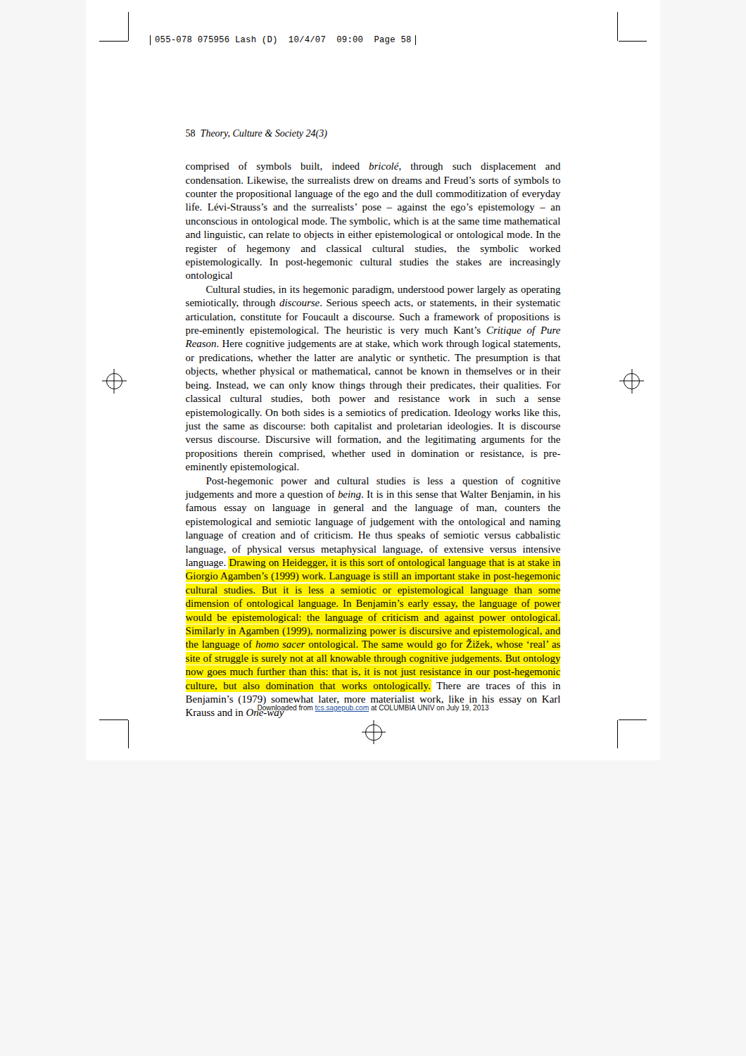055-078 075956 Lash (D) 10/4/07 09:00 Page 58
58 Theory, Culture & Society 24(3)
comprised of symbols built, indeed bricolé, through such displacement and condensation. Likewise, the surrealists drew on dreams and Freud’s sorts of symbols to counter the propositional language of the ego and the dull commoditization of everyday life. Lévi-Strauss’s and the surrealists’ pose – against the ego’s epistemology – an unconscious in ontological mode. The symbolic, which is at the same time mathematical and linguistic, can relate to objects in either epistemological or ontological mode. In the register of hegemony and classical cultural studies, the symbolic worked epistemologically. In post-hegemonic cultural studies the stakes are increasingly ontological
Cultural studies, in its hegemonic paradigm, understood power largely as operating semiotically, through discourse. Serious speech acts, or statements, in their systematic articulation, constitute for Foucault a discourse. Such a framework of propositions is pre-eminently epistemological. The heuristic is very much Kant’s Critique of Pure Reason. Here cognitive judgements are at stake, which work through logical statements, or predications, whether the latter are analytic or synthetic. The presumption is that objects, whether physical or mathematical, cannot be known in themselves or in their being. Instead, we can only know things through their predicates, their qualities. For classical cultural studies, both power and resistance work in such a sense epistemologically. On both sides is a semiotics of predication. Ideology works like this, just the same as discourse: both capitalist and proletarian ideologies. It is discourse versus discourse. Discursive will formation, and the legitimating arguments for the propositions therein comprised, whether used in domination or resistance, is pre-eminently epistemological.
Post-hegemonic power and cultural studies is less a question of cognitive judgements and more a question of being. It is in this sense that Walter Benjamin, in his famous essay on language in general and the language of man, counters the epistemological and semiotic language of judgement with the ontological and naming language of creation and of criticism. He thus speaks of semiotic versus cabbalistic language, of physical versus metaphysical language, of extensive versus intensive language. Drawing on Heidegger, it is this sort of ontological language that is at stake in Giorgio Agamben’s (1999) work. Language is still an important stake in post-hegemonic cultural studies. But it is less a semiotic or epistemological language than some dimension of ontological language. In Benjamin’s early essay, the language of power would be epistemological: the language of criticism and against power ontological. Similarly in Agamben (1999), normalizing power is discursive and epistemological, and the language of homo sacer ontological. The same would go for Žižek, whose ‘real’ as site of struggle is surely not at all knowable through cognitive judgements. But ontology now goes much further than this: that is, it is not just resistance in our post-hegemonic culture, but also domination that works ontologically. There are traces of this in Benjamin’s (1979) somewhat later, more materialist work, like in his essay on Karl Krauss and in One-way
Downloaded from tcs.sagepub.com at COLUMBIA UNIV on July 19, 2013